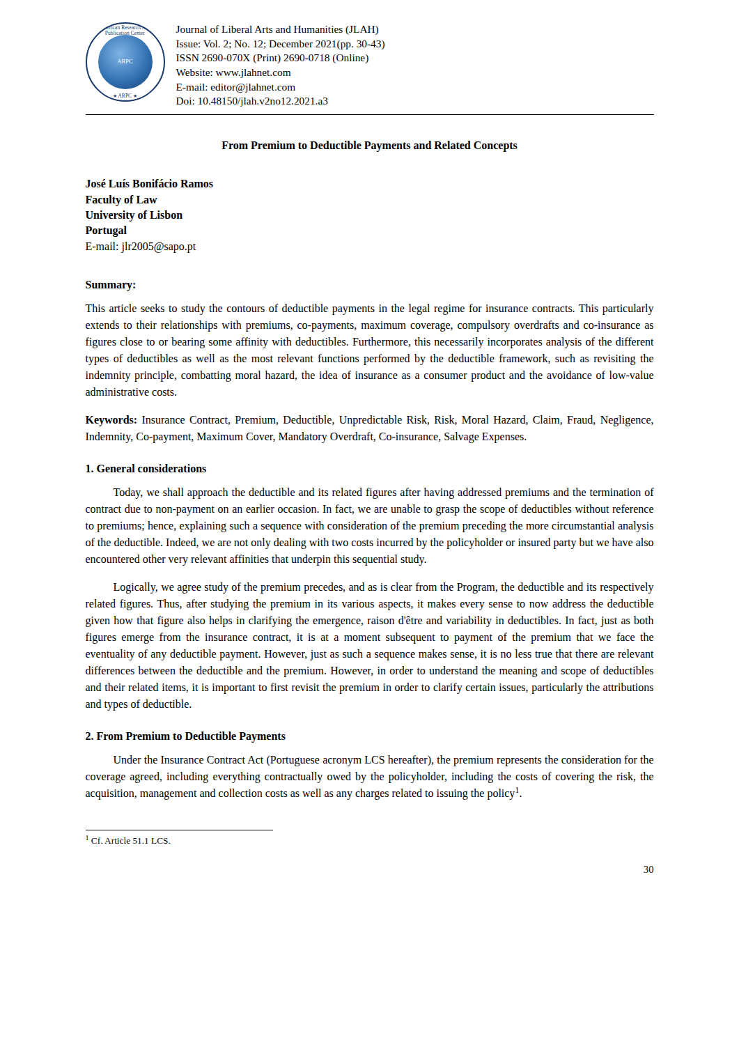American Research And Publication Center
ARPC
★ ARPC ★
Journal of Liberal Arts and Humanities (JLAH)
Issue: Vol. 2; No. 12; December 2021(pp. 30-43)
ISSN 2690-070X (Print) 2690-0718 (Online)
Website: www.jlahnet.com
E-mail: editor@jlahnet.com
Doi: 10.48150/jlah.v2no12.2021.a3
From Premium to Deductible Payments and Related Concepts
José Luís Bonifácio Ramos
Faculty of Law
University of Lisbon
Portugal
E-mail: jlr2005@sapo.pt
Summary:
This article seeks to study the contours of deductible payments in the legal regime for insurance contracts. This particularly extends to their relationships with premiums, co-payments, maximum coverage, compulsory overdrafts and co-insurance as figures close to or bearing some affinity with deductibles. Furthermore, this necessarily incorporates analysis of the different types of deductibles as well as the most relevant functions performed by the deductible framework, such as revisiting the indemnity principle, combatting moral hazard, the idea of insurance as a consumer product and the avoidance of low-value administrative costs.
Keywords: Insurance Contract, Premium, Deductible, Unpredictable Risk, Risk, Moral Hazard, Claim, Fraud, Negligence, Indemnity, Co-payment, Maximum Cover, Mandatory Overdraft, Co-insurance, Salvage Expenses.
1. General considerations
Today, we shall approach the deductible and its related figures after having addressed premiums and the termination of contract due to non-payment on an earlier occasion. In fact, we are unable to grasp the scope of deductibles without reference to premiums; hence, explaining such a sequence with consideration of the premium preceding the more circumstantial analysis of the deductible. Indeed, we are not only dealing with two costs incurred by the policyholder or insured party but we have also encountered other very relevant affinities that underpin this sequential study.
Logically, we agree study of the premium precedes, and as is clear from the Program, the deductible and its respectively related figures. Thus, after studying the premium in its various aspects, it makes every sense to now address the deductible given how that figure also helps in clarifying the emergence, raison d'être and variability in deductibles. In fact, just as both figures emerge from the insurance contract, it is at a moment subsequent to payment of the premium that we face the eventuality of any deductible payment. However, just as such a sequence makes sense, it is no less true that there are relevant differences between the deductible and the premium. However, in order to understand the meaning and scope of deductibles and their related items, it is important to first revisit the premium in order to clarify certain issues, particularly the attributions and types of deductible.
2. From Premium to Deductible Payments
Under the Insurance Contract Act (Portuguese acronym LCS hereafter), the premium represents the consideration for the coverage agreed, including everything contractually owed by the policyholder, including the costs of covering the risk, the acquisition, management and collection costs as well as any charges related to issuing the policy1.
1 Cf. Article 51.1 LCS.
30